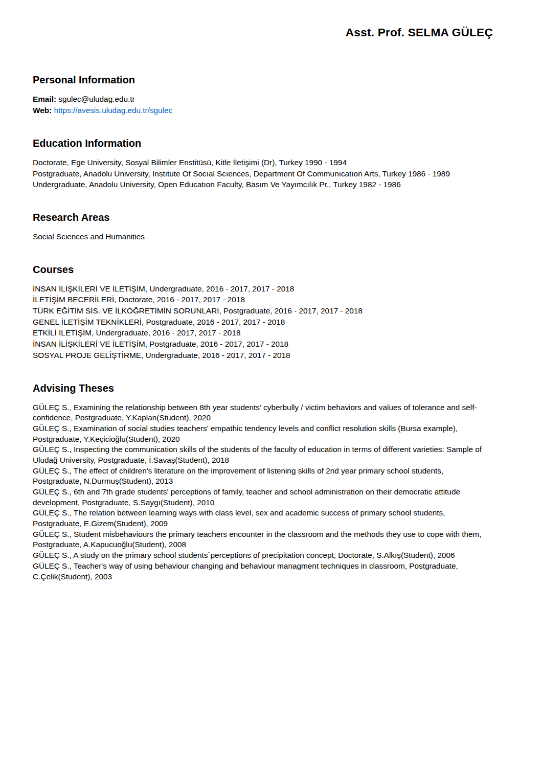Asst. Prof. SELMA GÜLEÇ
Personal Information
Email: sgulec@uludag.edu.tr
Web: https://avesis.uludag.edu.tr/sgulec
Education Information
Doctorate, Ege University, Sosyal Bilimler Enstitüsü, Kitle İletişimi (Dr), Turkey 1990 - 1994
Postgraduate, Anadolu University, Instıtute Of Socıal Scıences, Department Of Communıcatıon Arts, Turkey 1986 - 1989
Undergraduate, Anadolu University, Open Educatıon Faculty, Basım Ve Yayımcılık Pr., Turkey 1982 - 1986
Research Areas
Social Sciences and Humanities
Courses
İNSAN İLİŞKİLERİ VE İLETİŞİM, Undergraduate, 2016 - 2017, 2017 - 2018
İLETİŞİM BECERİLERİ, Doctorate, 2016 - 2017, 2017 - 2018
TÜRK EĞİTİM SİS. VE İLKÖĞRETİMİN SORUNLARI, Postgraduate, 2016 - 2017, 2017 - 2018
GENEL İLETİŞİM TEKNİKLERİ, Postgraduate, 2016 - 2017, 2017 - 2018
ETKİLİ İLETİŞİM, Undergraduate, 2016 - 2017, 2017 - 2018
İNSAN İLİŞKİLERİ VE İLETİŞİM, Postgraduate, 2016 - 2017, 2017 - 2018
SOSYAL PROJE GELİŞTİRME, Undergraduate, 2016 - 2017, 2017 - 2018
Advising Theses
GÜLEÇ S., Examining the relationship between 8th year students' cyberbully / victim behaviors and values of tolerance and self-confidence, Postgraduate, Y.Kaplan(Student), 2020
GÜLEÇ S., Examination of social studies teachers' empathic tendency levels and conflict resolution skills (Bursa example), Postgraduate, Y.Keçicioğlu(Student), 2020
GÜLEÇ S., Inspecting the communication skills of the students of the faculty of education in terms of different varieties: Sample of Uludağ University, Postgraduate, İ.Savaş(Student), 2018
GÜLEÇ S., The effect of children's literature on the improvement of listening skills of 2nd year primary school students, Postgraduate, N.Durmuş(Student), 2013
GÜLEÇ S., 6th and 7th grade students' perceptions of family, teacher and school administration on their democratic attitude development, Postgraduate, S.Saygı(Student), 2010
GÜLEÇ S., The relation between learning ways with class level, sex and academic success of primary school students, Postgraduate, E.Gizem(Student), 2009
GÜLEÇ S., Student misbehaviours the primary teachers encounter in the classroom and the methods they use to cope with them, Postgraduate, A.Kapucuoğlu(Student), 2008
GÜLEÇ S., A study on the primary school students`perceptions of precipitation concept, Doctorate, S.Alkış(Student), 2006
GÜLEÇ S., Teacher's way of using behaviour changing and behaviour managment techniques in classroom, Postgraduate, C.Çelik(Student), 2003